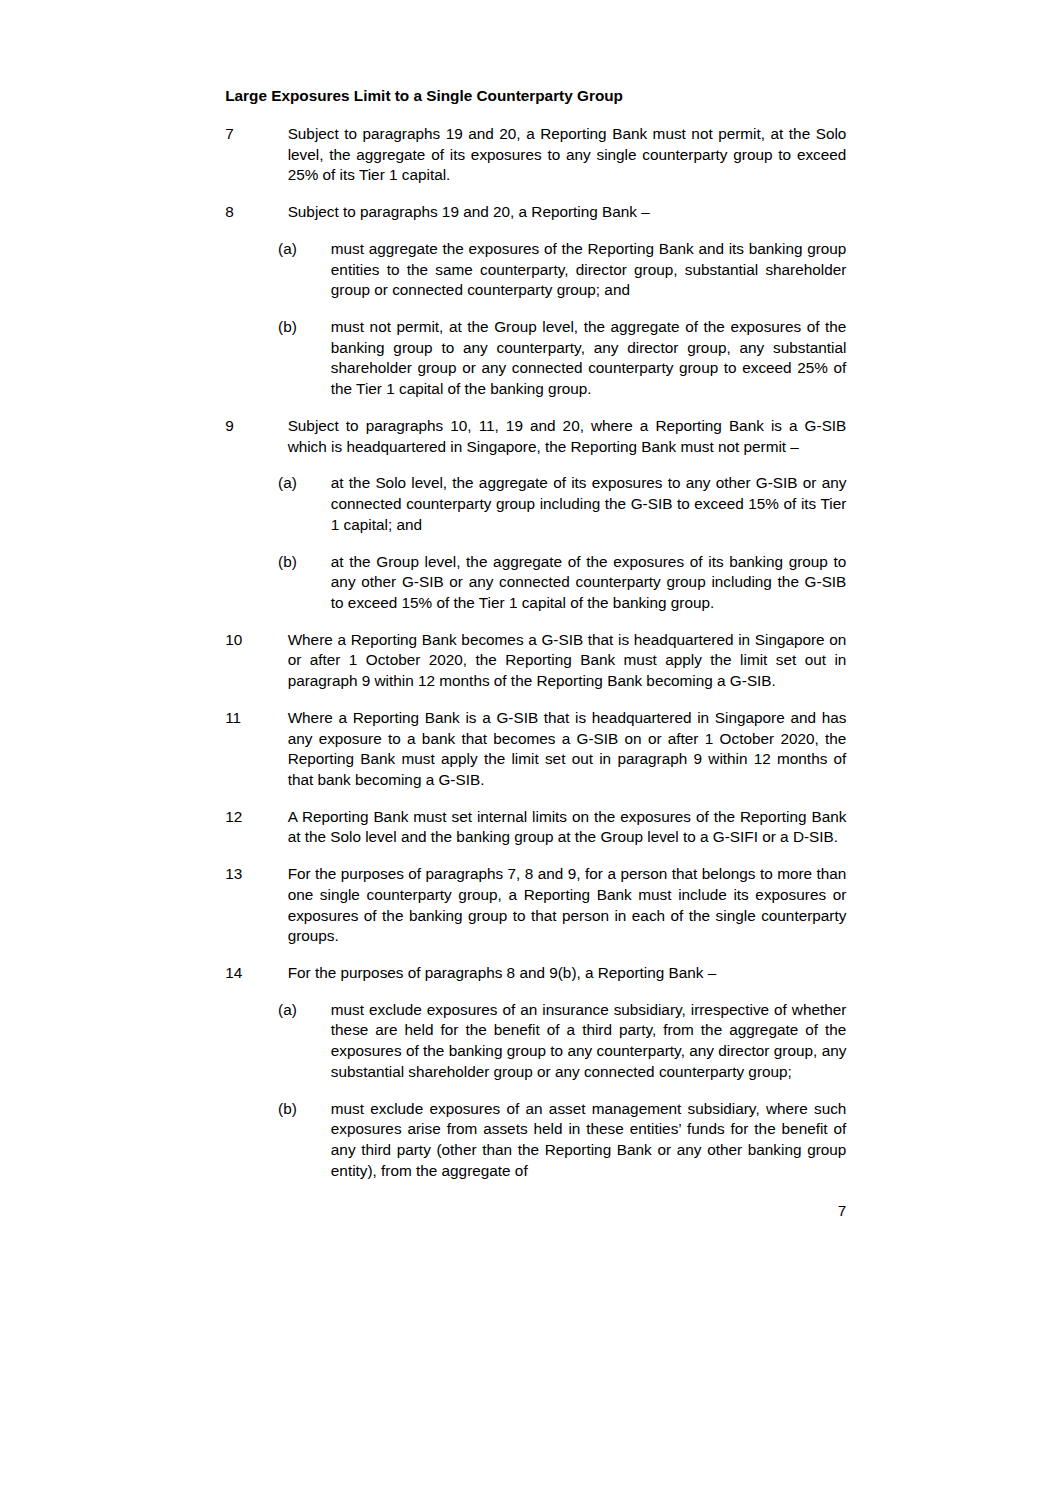Large Exposures Limit to a Single Counterparty Group
7
Subject to paragraphs 19 and 20, a Reporting Bank must not permit, at the Solo level, the aggregate of its exposures to any single counterparty group to exceed 25% of its Tier 1 capital.
8
Subject to paragraphs 19 and 20, a Reporting Bank –
(a)
must aggregate the exposures of the Reporting Bank and its banking group entities to the same counterparty, director group, substantial shareholder group or connected counterparty group; and
(b)
must not permit, at the Group level, the aggregate of the exposures of the banking group to any counterparty, any director group, any substantial shareholder group or any connected counterparty group to exceed 25% of the Tier 1 capital of the banking group.
9
Subject to paragraphs 10, 11, 19 and 20, where a Reporting Bank is a G-SIB which is headquartered in Singapore, the Reporting Bank must not permit –
(a)
at the Solo level, the aggregate of its exposures to any other G-SIB or any connected counterparty group including the G-SIB to exceed 15% of its Tier 1 capital; and
(b)
at the Group level, the aggregate of the exposures of its banking group to any other G-SIB or any connected counterparty group including the G-SIB to exceed 15% of the Tier 1 capital of the banking group.
10
Where a Reporting Bank becomes a G-SIB that is headquartered in Singapore on or after 1 October 2020, the Reporting Bank must apply the limit set out in paragraph 9 within 12 months of the Reporting Bank becoming a G-SIB.
11
Where a Reporting Bank is a G-SIB that is headquartered in Singapore and has any exposure to a bank that becomes a G-SIB on or after 1 October 2020, the Reporting Bank must apply the limit set out in paragraph 9 within 12 months of that bank becoming a G-SIB.
12
A Reporting Bank must set internal limits on the exposures of the Reporting Bank at the Solo level and the banking group at the Group level to a G-SIFI or a D-SIB.
13
For the purposes of paragraphs 7, 8 and 9, for a person that belongs to more than one single counterparty group, a Reporting Bank must include its exposures or exposures of the banking group to that person in each of the single counterparty groups.
14
For the purposes of paragraphs 8 and 9(b), a Reporting Bank –
(a)
must exclude exposures of an insurance subsidiary, irrespective of whether these are held for the benefit of a third party, from the aggregate of the exposures of the banking group to any counterparty, any director group, any substantial shareholder group or any connected counterparty group;
(b)
must exclude exposures of an asset management subsidiary, where such exposures arise from assets held in these entities’ funds for the benefit of any third party (other than the Reporting Bank or any other banking group entity), from the aggregate of
7